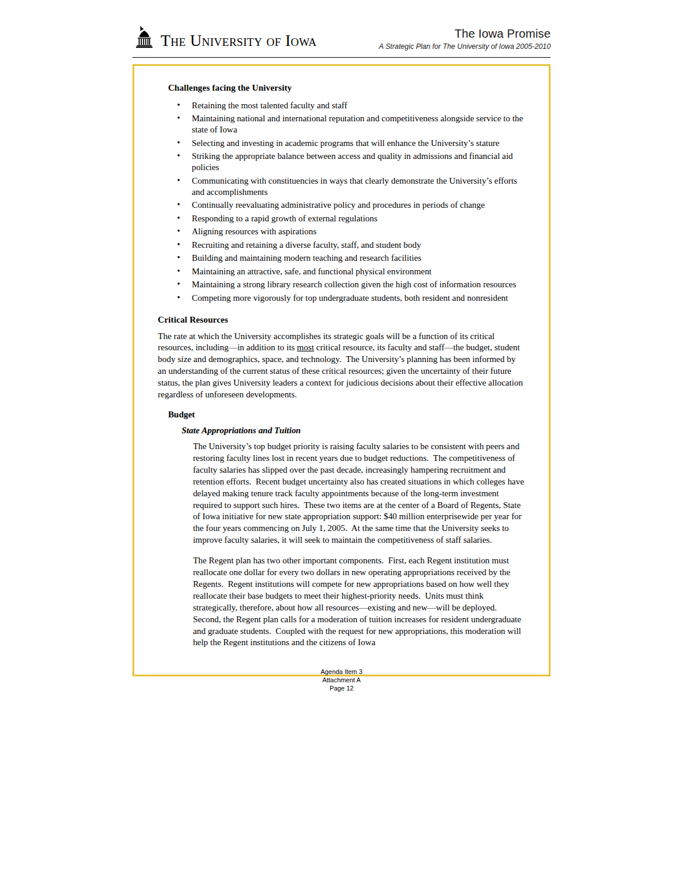The University of Iowa
The Iowa Promise
A Strategic Plan for The University of Iowa 2005-2010
Challenges facing the University
Retaining the most talented faculty and staff
Maintaining national and international reputation and competitiveness alongside service to the state of Iowa
Selecting and investing in academic programs that will enhance the University’s stature
Striking the appropriate balance between access and quality in admissions and financial aid policies
Communicating with constituencies in ways that clearly demonstrate the University’s efforts and accomplishments
Continually reevaluating administrative policy and procedures in periods of change
Responding to a rapid growth of external regulations
Aligning resources with aspirations
Recruiting and retaining a diverse faculty, staff, and student body
Building and maintaining modern teaching and research facilities
Maintaining an attractive, safe, and functional physical environment
Maintaining a strong library research collection given the high cost of information resources
Competing more vigorously for top undergraduate students, both resident and nonresident
Critical Resources
The rate at which the University accomplishes its strategic goals will be a function of its critical resources, including—in addition to its most critical resource, its faculty and staff—the budget, student body size and demographics, space, and technology. The University’s planning has been informed by an understanding of the current status of these critical resources; given the uncertainty of their future status, the plan gives University leaders a context for judicious decisions about their effective allocation regardless of unforeseen developments.
Budget
State Appropriations and Tuition
The University’s top budget priority is raising faculty salaries to be consistent with peers and restoring faculty lines lost in recent years due to budget reductions. The competitiveness of faculty salaries has slipped over the past decade, increasingly hampering recruitment and retention efforts. Recent budget uncertainty also has created situations in which colleges have delayed making tenure track faculty appointments because of the long-term investment required to support such hires. These two items are at the center of a Board of Regents, State of Iowa initiative for new state appropriation support: $40 million enterprisewide per year for the four years commencing on July 1, 2005. At the same time that the University seeks to improve faculty salaries, it will seek to maintain the competitiveness of staff salaries.
The Regent plan has two other important components. First, each Regent institution must reallocate one dollar for every two dollars in new operating appropriations received by the Regents. Regent institutions will compete for new appropriations based on how well they reallocate their base budgets to meet their highest-priority needs. Units must think strategically, therefore, about how all resources—existing and new—will be deployed. Second, the Regent plan calls for a moderation of tuition increases for resident undergraduate and graduate students. Coupled with the request for new appropriations, this moderation will help the Regent institutions and the citizens of Iowa
Agenda Item 3
Attachment A
Page 12